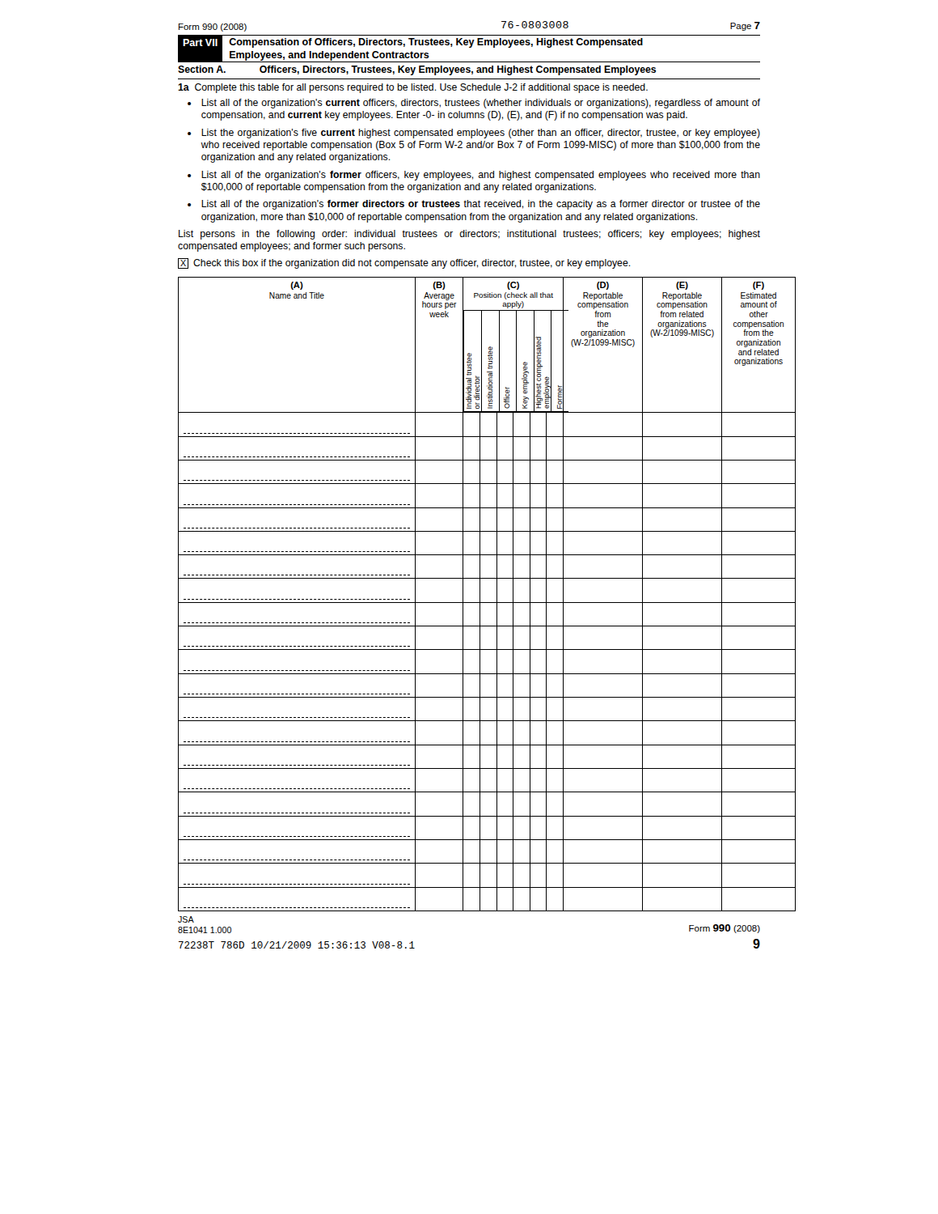Form 990 (2008)
76-0803008
Page 7
Part VII
Compensation of Officers, Directors, Trustees, Key Employees, Highest Compensated
Employees, and Independent Contractors
Section A.
Officers, Directors, Trustees, Key Employees, and Highest Compensated Employees
1a Complete this table for all persons required to be listed. Use Schedule J-2 if additional space is needed.
List all of the organization's current officers, directors, trustees (whether individuals or organizations), regardless of amount of compensation, and current key employees. Enter -0- in columns (D), (E), and (F) if no compensation was paid.
List the organization's five current highest compensated employees (other than an officer, director, trustee, or key employee) who received reportable compensation (Box 5 of Form W-2 and/or Box 7 of Form 1099-MISC) of more than $100,000 from the organization and any related organizations.
List all of the organization's former officers, key employees, and highest compensated employees who received more than $100,000 of reportable compensation from the organization and any related organizations.
List all of the organization's former directors or trustees that received, in the capacity as a former director or trustee of the organization, more than $10,000 of reportable compensation from the organization and any related organizations.
List persons in the following order: individual trustees or directors; institutional trustees; officers; key employees; highest compensated employees; and former such persons.
X Check this box if the organization did not compensate any officer, director, trustee, or key employee.
| (A) Name and Title | (B) Average hours per week | (C) Position (check all that apply) / Individual trustee or director / Institutional trustee / Officer / Key employee / Highest compensated employee / Former / / --- / --- / --- / --- / --- / --- / | (D) Reportable compensation from the organization (W-2/1099-MISC) | (E) Reportable compensation from related organizations (W-2/1099-MISC) | (F) Estimated amount of other compensation from the organization and related organizations |
| --- | --- | --- | --- | --- | --- |
JSA
8E1041 1.000
Form 990 (2008)
72238T 786D 10/21/2009 15:36:13 V08-8.1
9